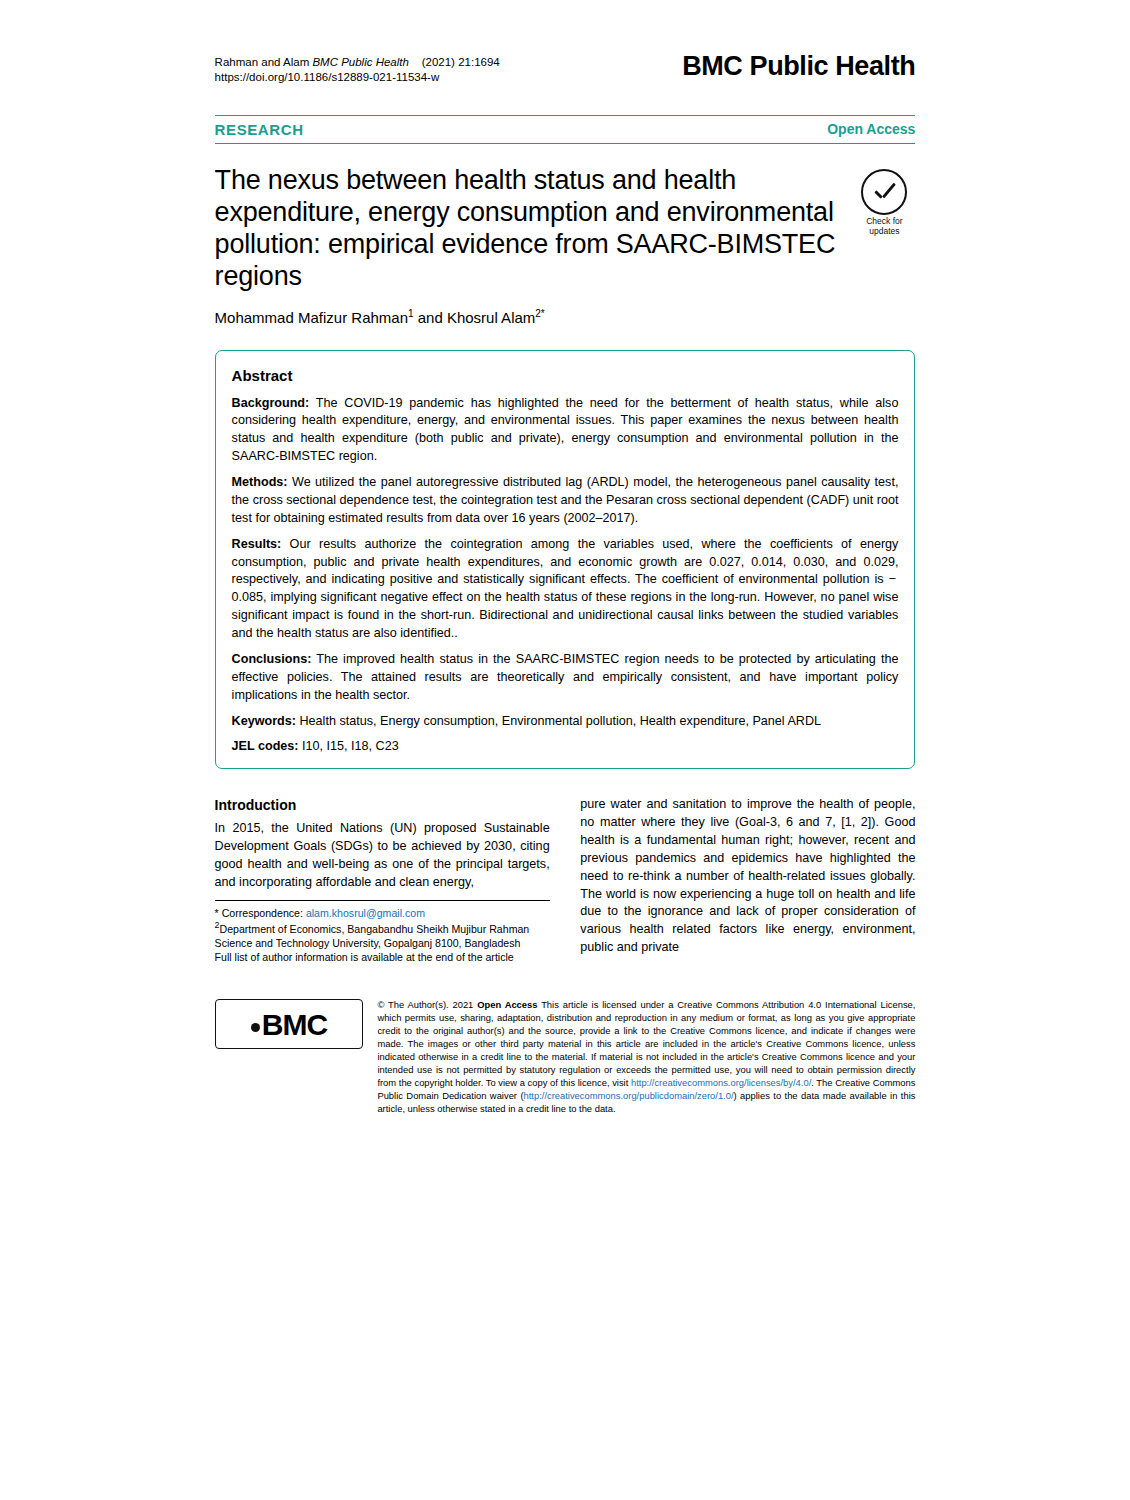Rahman and Alam BMC Public Health (2021) 21:1694 https://doi.org/10.1186/s12889-021-11534-w
BMC Public Health
RESEARCH
Open Access
The nexus between health status and health expenditure, energy consumption and environmental pollution: empirical evidence from SAARC-BIMSTEC regions
Check for
updates
Mohammad Mafizur Rahman1 and Khosrul Alam2*
Abstract
Background: The COVID-19 pandemic has highlighted the need for the betterment of health status, while also considering health expenditure, energy, and environmental issues. This paper examines the nexus between health status and health expenditure (both public and private), energy consumption and environmental pollution in the SAARC-BIMSTEC region.
Methods: We utilized the panel autoregressive distributed lag (ARDL) model, the heterogeneous panel causality test, the cross sectional dependence test, the cointegration test and the Pesaran cross sectional dependent (CADF) unit root test for obtaining estimated results from data over 16 years (2002–2017).
Results: Our results authorize the cointegration among the variables used, where the coefficients of energy consumption, public and private health expenditures, and economic growth are 0.027, 0.014, 0.030, and 0.029, respectively, and indicating positive and statistically significant effects. The coefficient of environmental pollution is − 0.085, implying significant negative effect on the health status of these regions in the long-run. However, no panel wise significant impact is found in the short-run. Bidirectional and unidirectional causal links between the studied variables and the health status are also identified..
Conclusions: The improved health status in the SAARC-BIMSTEC region needs to be protected by articulating the effective policies. The attained results are theoretically and empirically consistent, and have important policy implications in the health sector.
Keywords: Health status, Energy consumption, Environmental pollution, Health expenditure, Panel ARDL
JEL codes: I10, I15, I18, C23
Introduction
In 2015, the United Nations (UN) proposed Sustainable Development Goals (SDGs) to be achieved by 2030, citing good health and well-being as one of the principal targets, and incorporating affordable and clean energy,
* Correspondence: alam.khosrul@gmail.com
2Department of Economics, Bangabandhu Sheikh Mujibur Rahman Science and Technology University, Gopalganj 8100, Bangladesh
Full list of author information is available at the end of the article
pure water and sanitation to improve the health of people, no matter where they live (Goal-3, 6 and 7, [1, 2]). Good health is a fundamental human right; however, recent and previous pandemics and epidemics have highlighted the need to re-think a number of health-related issues globally. The world is now experiencing a huge toll on health and life due to the ignorance and lack of proper consideration of various health related factors like energy, environment, public and private
BMC
© The Author(s). 2021 Open Access This article is licensed under a Creative Commons Attribution 4.0 International License, which permits use, sharing, adaptation, distribution and reproduction in any medium or format, as long as you give appropriate credit to the original author(s) and the source, provide a link to the Creative Commons licence, and indicate if changes were made. The images or other third party material in this article are included in the article's Creative Commons licence, unless indicated otherwise in a credit line to the material. If material is not included in the article's Creative Commons licence and your intended use is not permitted by statutory regulation or exceeds the permitted use, you will need to obtain permission directly from the copyright holder. To view a copy of this licence, visit http://creativecommons.org/licenses/by/4.0/. The Creative Commons Public Domain Dedication waiver (http://creativecommons.org/publicdomain/zero/1.0/) applies to the data made available in this article, unless otherwise stated in a credit line to the data.